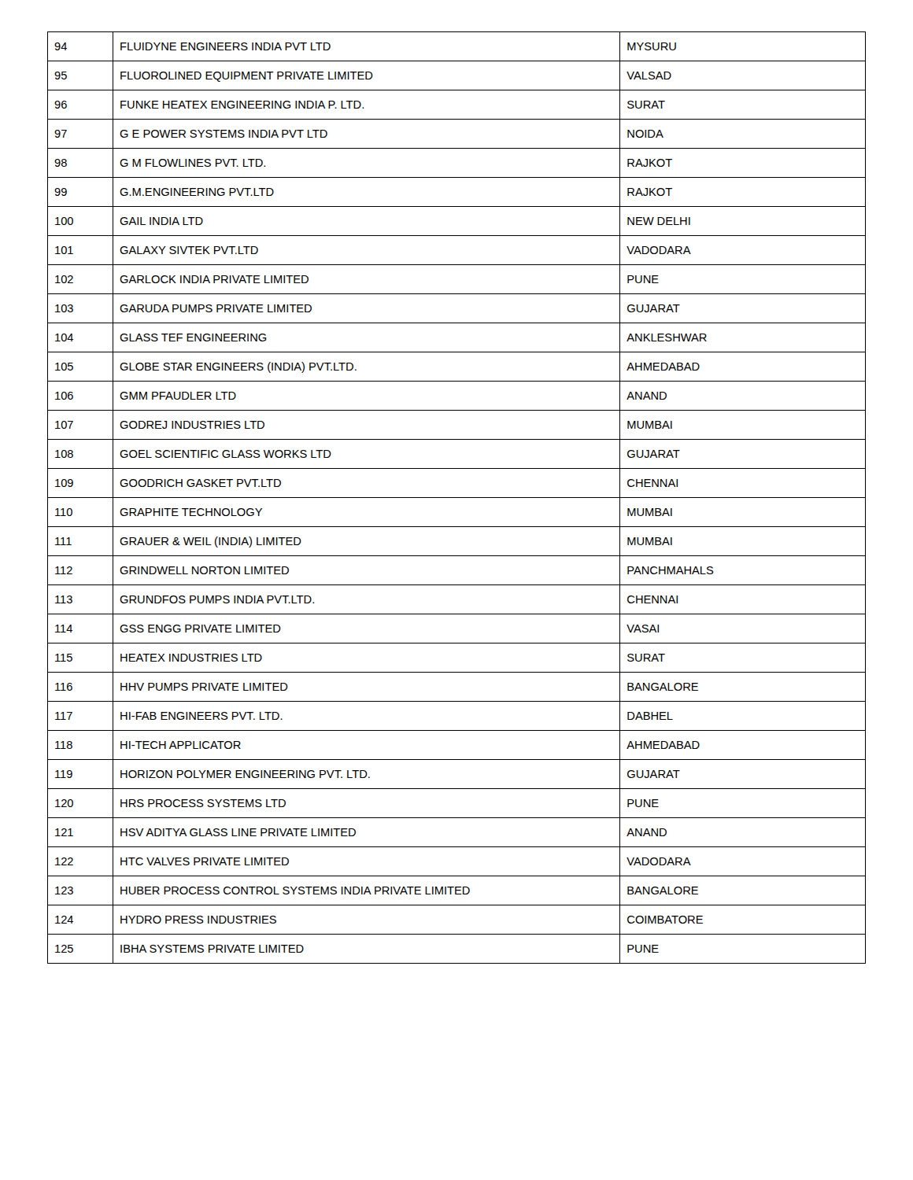| 94 | FLUIDYNE ENGINEERS INDIA PVT LTD | MYSURU |
| 95 | FLUOROLINED EQUIPMENT PRIVATE LIMITED | VALSAD |
| 96 | FUNKE HEATEX ENGINEERING INDIA P. LTD. | SURAT |
| 97 | G E POWER SYSTEMS INDIA PVT LTD | NOIDA |
| 98 | G M FLOWLINES PVT. LTD. | RAJKOT |
| 99 | G.M.ENGINEERING PVT.LTD | RAJKOT |
| 100 | GAIL INDIA LTD | NEW DELHI |
| 101 | GALAXY SIVTEK PVT.LTD | VADODARA |
| 102 | GARLOCK INDIA PRIVATE LIMITED | PUNE |
| 103 | GARUDA PUMPS PRIVATE LIMITED | GUJARAT |
| 104 | GLASS TEF ENGINEERING | ANKLESHWAR |
| 105 | GLOBE STAR ENGINEERS (INDIA) PVT.LTD. | AHMEDABAD |
| 106 | GMM PFAUDLER LTD | ANAND |
| 107 | GODREJ INDUSTRIES LTD | MUMBAI |
| 108 | GOEL SCIENTIFIC GLASS WORKS LTD | GUJARAT |
| 109 | GOODRICH GASKET PVT.LTD | CHENNAI |
| 110 | GRAPHITE TECHNOLOGY | MUMBAI |
| 111 | GRAUER & WEIL (INDIA) LIMITED | MUMBAI |
| 112 | GRINDWELL NORTON LIMITED | PANCHMAHALS |
| 113 | GRUNDFOS PUMPS INDIA PVT.LTD. | CHENNAI |
| 114 | GSS ENGG PRIVATE LIMITED | VASAI |
| 115 | HEATEX INDUSTRIES LTD | SURAT |
| 116 | HHV PUMPS PRIVATE LIMITED | BANGALORE |
| 117 | HI-FAB ENGINEERS PVT. LTD. | DABHEL |
| 118 | HI-TECH APPLICATOR | AHMEDABAD |
| 119 | HORIZON POLYMER ENGINEERING PVT. LTD. | GUJARAT |
| 120 | HRS PROCESS SYSTEMS LTD | PUNE |
| 121 | HSV ADITYA GLASS LINE PRIVATE LIMITED | ANAND |
| 122 | HTC VALVES PRIVATE LIMITED | VADODARA |
| 123 | HUBER PROCESS CONTROL SYSTEMS INDIA PRIVATE LIMITED | BANGALORE |
| 124 | HYDRO PRESS INDUSTRIES | COIMBATORE |
| 125 | IBHA SYSTEMS PRIVATE LIMITED | PUNE |